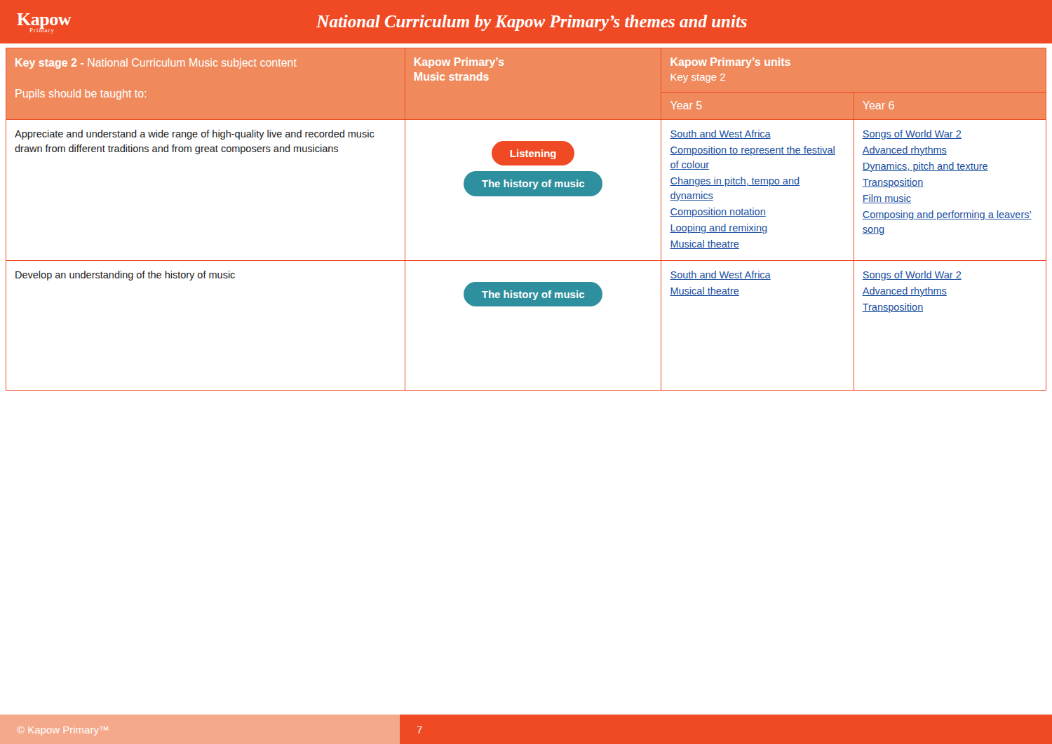KapowPrimary
National Curriculum by Kapow Primary’s themes and units
| Key stage 2 - National Curriculum Music subject content Pupils should be taught to: | Kapow Primary’s Music strands | Kapow Primary’s units Key stage 2 |
| --- | --- | --- |
| Year 5 | Year 6 |
| Appreciate and understand a wide range of high-quality live and recorded music drawn from different traditions and from great composers and musicians | Listening The history of music | South and West Africa Composition to represent the festival of colour Changes in pitch, tempo and dynamics Composition notation Looping and remixing Musical theatre | Songs of World War 2 Advanced rhythms Dynamics, pitch and texture Transposition Film music Composing and performing a leavers’ song |
| Develop an understanding of the history of music | The history of music | South and West Africa Musical theatre | Songs of World War 2 Advanced rhythms Transposition |
© Kapow Primary™
7